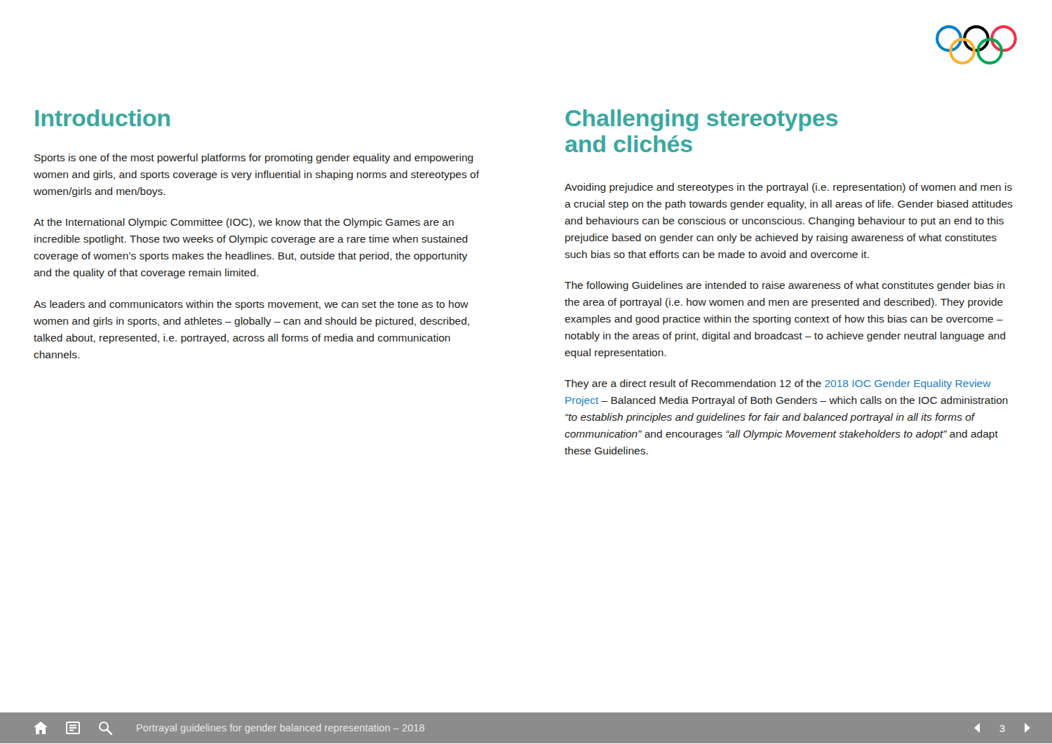Introduction
Sports is one of the most powerful platforms for promoting gender equality and empowering women and girls, and sports coverage is very influential in shaping norms and stereotypes of women/girls and men/boys.
At the International Olympic Committee (IOC), we know that the Olympic Games are an incredible spotlight. Those two weeks of Olympic coverage are a rare time when sustained coverage of women’s sports makes the headlines. But, outside that period, the opportunity and the quality of that coverage remain limited.
As leaders and communicators within the sports movement, we can set the tone as to how women and girls in sports, and athletes – globally – can and should be pictured, described, talked about, represented, i.e. portrayed, across all forms of media and communication channels.
Challenging stereotypes
and clichés
Avoiding prejudice and stereotypes in the portrayal (i.e. representation) of women and men is a crucial step on the path towards gender equality, in all areas of life. Gender biased attitudes and behaviours can be conscious or unconscious. Changing behaviour to put an end to this prejudice based on gender can only be achieved by raising awareness of what constitutes such bias so that efforts can be made to avoid and overcome it.
The following Guidelines are intended to raise awareness of what constitutes gender bias in the area of portrayal (i.e. how women and men are presented and described). They provide examples and good practice within the sporting context of how this bias can be overcome – notably in the areas of print, digital and broadcast – to achieve gender neutral language and equal representation.
They are a direct result of Recommendation 12 of the 2018 IOC Gender Equality Review Project – Balanced Media Portrayal of Both Genders – which calls on the IOC administration “to establish principles and guidelines for fair and balanced portrayal in all its forms of communication” and encourages “all Olympic Movement stakeholders to adopt” and adapt these Guidelines.
Portrayal guidelines for gender balanced representation – 2018
3